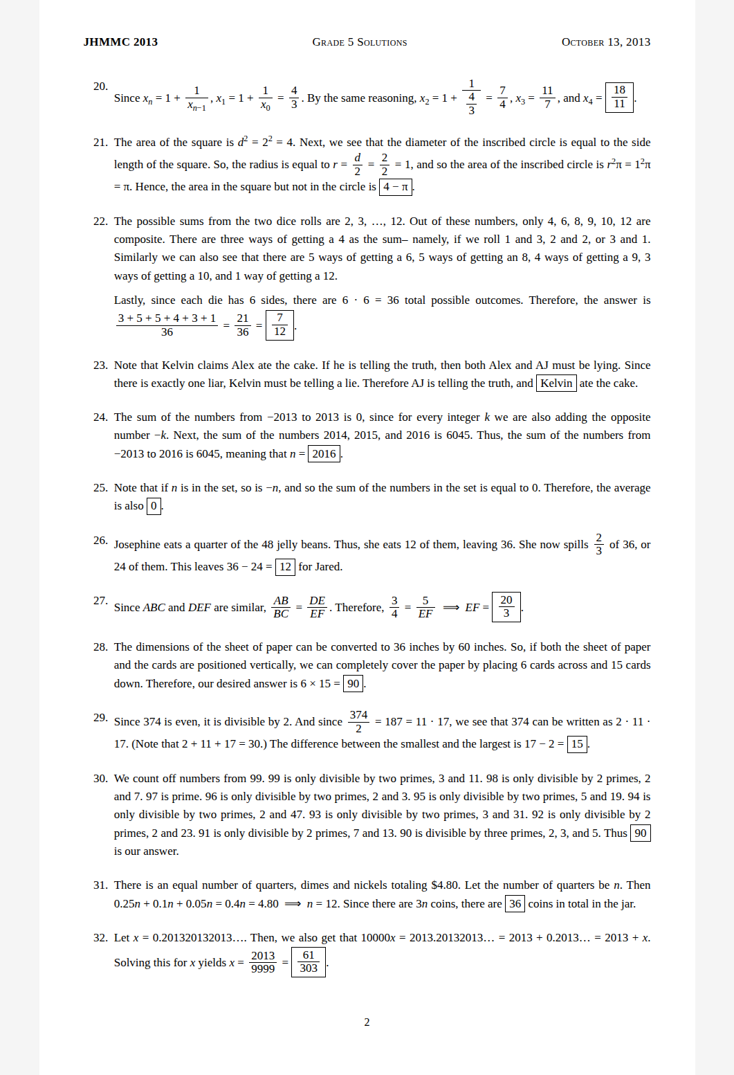JHMMC 2013
Grade 5 Solutions
October 13, 2013
20. Since xn = 1 + 1 xn−1, x1 = 1 + 1 x0 = 43. By the same reasoning, x2 = 1 + 143 = 74, x3 = 117, and x4 = 1811.
21. The area of the square is d2 = 22 = 4. Next, we see that the diameter of the inscribed circle is equal to the side length of the square. So, the radius is equal to r = d 2 = 22 = 1, and so the area of the inscribed circle is r2π = 12π = π. Hence, the area in the square but not in the circle is 4 − π.
22.
The possible sums from the two dice rolls are 2, 3, …, 12. Out of these numbers, only 4, 6, 8, 9, 10, 12 are composite. There are three ways of getting a 4 as the sum– namely, if we roll 1 and 3, 2 and 2, or 3 and 1. Similarly we can also see that there are 5 ways of getting a 6, 5 ways of getting an 8, 4 ways of getting a 9, 3 ways of getting a 10, and 1 way of getting a 12.
Lastly, since each die has 6 sides, there are 6 · 6 = 36 total possible outcomes. Therefore, the answer is 3 + 5 + 5 + 4 + 3 + 136 = 2136 = 712.
23. Note that Kelvin claims Alex ate the cake. If he is telling the truth, then both Alex and AJ must be lying. Since there is exactly one liar, Kelvin must be telling a lie. Therefore AJ is telling the truth, and Kelvin ate the cake.
24. The sum of the numbers from −2013 to 2013 is 0, since for every integer k we are also adding the opposite number −k. Next, the sum of the numbers 2014, 2015, and 2016 is 6045. Thus, the sum of the numbers from −2013 to 2016 is 6045, meaning that n = 2016.
25. Note that if n is in the set, so is −n, and so the sum of the numbers in the set is equal to 0. Therefore, the average is also 0.
26. Josephine eats a quarter of the 48 jelly beans. Thus, she eats 12 of them, leaving 36. She now spills 23 of 36, or 24 of them. This leaves 36 − 24 = 12 for Jared.
27. Since ABC and DEF are similar, AB BC = DE EF. Therefore, 34 = 5 EF ⟹ EF = 203.
28. The dimensions of the sheet of paper can be converted to 36 inches by 60 inches. So, if both the sheet of paper and the cards are positioned vertically, we can completely cover the paper by placing 6 cards across and 15 cards down. Therefore, our desired answer is 6 × 15 = 90.
29. Since 374 is even, it is divisible by 2. And since 3742 = 187 = 11 · 17, we see that 374 can be written as 2 · 11 · 17. (Note that 2 + 11 + 17 = 30.) The difference between the smallest and the largest is 17 − 2 = 15.
30. We count off numbers from 99. 99 is only divisible by two primes, 3 and 11. 98 is only divisible by 2 primes, 2 and 7. 97 is prime. 96 is only divisible by two primes, 2 and 3. 95 is only divisible by two primes, 5 and 19. 94 is only divisible by two primes, 2 and 47. 93 is only divisible by two primes, 3 and 31. 92 is only divisible by 2 primes, 2 and 23. 91 is only divisible by 2 primes, 7 and 13. 90 is divisible by three primes, 2, 3, and 5. Thus 90 is our answer.
31. There is an equal number of quarters, dimes and nickels totaling $4.80. Let the number of quarters be n. Then 0.25n + 0.1n + 0.05n = 0.4n = 4.80 ⟹ n = 12. Since there are 3n coins, there are 36 coins in total in the jar.
32. Let x = 0.201320132013…. Then, we also get that 10000x = 2013.20132013… = 2013 + 0.2013… = 2013 + x. Solving this for x yields x = 20139999 = 61303.
2